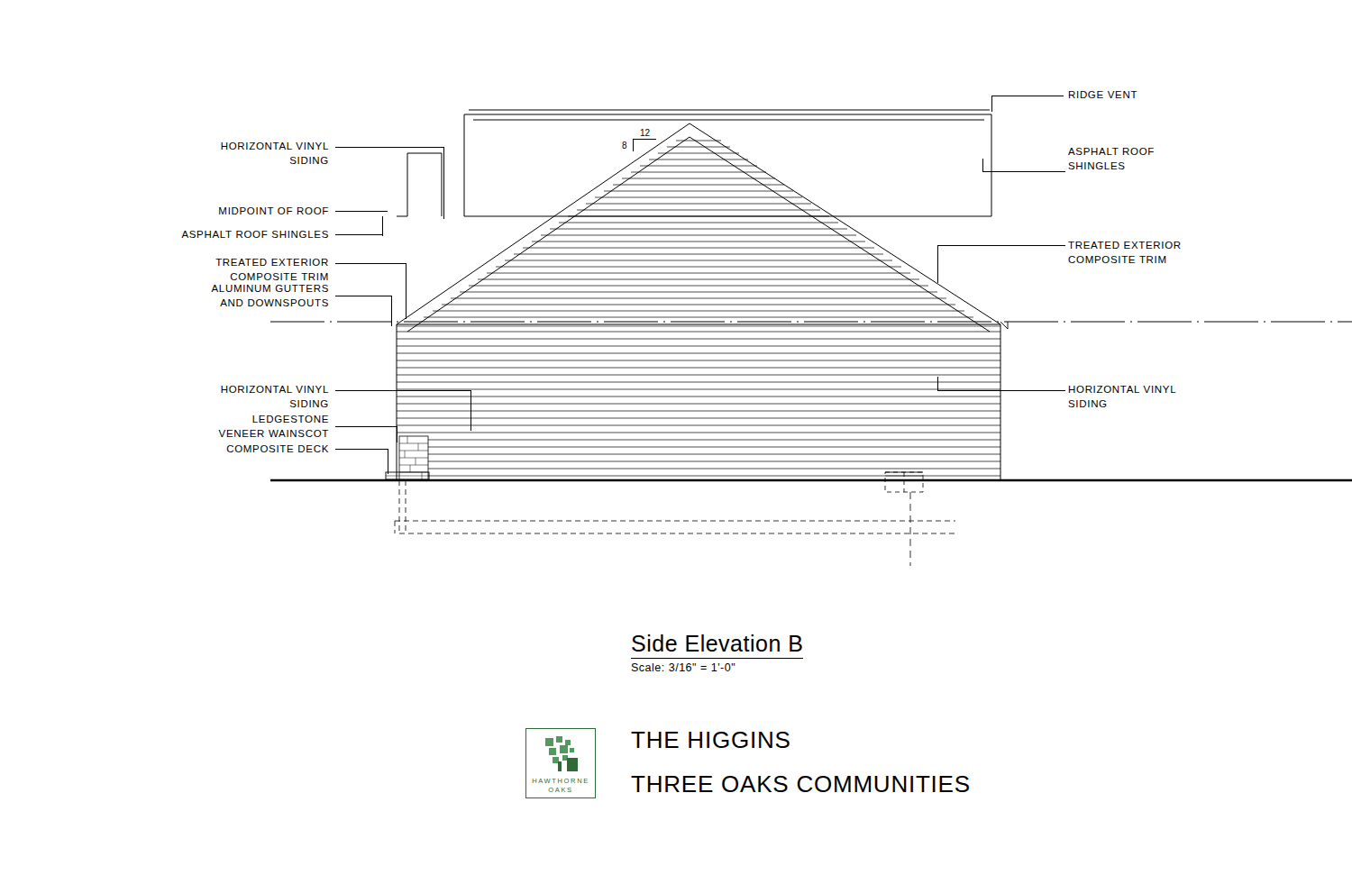12 8
HORIZONTAL VINYL
SIDING
MIDPOINT OF ROOF
ASPHALT ROOF SHINGLES
TREATED EXTERIOR
COMPOSITE TRIM
ALUMINUM GUTTERS
AND DOWNSPOUTS
HORIZONTAL VINYL
SIDING
LEDGESTONE
VENEER WAINSCOT
COMPOSITE DECK
RIDGE VENT
ASPHALT ROOF
SHINGLES
TREATED EXTERIOR
COMPOSITE TRIM
HORIZONTAL VINYL
SIDING
Side Elevation B
Scale: 3/16" = 1'-0"
HAWTHORNE
OAKS
THE HIGGINS
THREE OAKS COMMUNITIES